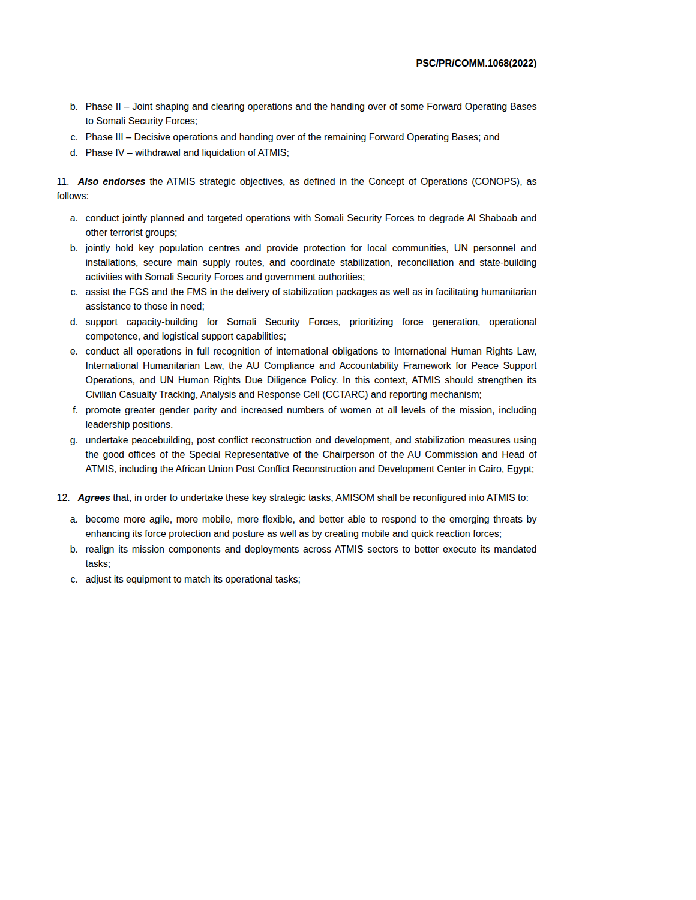PSC/PR/COMM.1068(2022)
Phase II – Joint shaping and clearing operations and the handing over of some Forward Operating Bases to Somali Security Forces;
Phase III – Decisive operations and handing over of the remaining Forward Operating Bases; and
Phase IV – withdrawal and liquidation of ATMIS;
11. Also endorses the ATMIS strategic objectives, as defined in the Concept of Operations (CONOPS), as follows:
conduct jointly planned and targeted operations with Somali Security Forces to degrade Al Shabaab and other terrorist groups;
jointly hold key population centres and provide protection for local communities, UN personnel and installations, secure main supply routes, and coordinate stabilization, reconciliation and state-building activities with Somali Security Forces and government authorities;
assist the FGS and the FMS in the delivery of stabilization packages as well as in facilitating humanitarian assistance to those in need;
support capacity-building for Somali Security Forces, prioritizing force generation, operational competence, and logistical support capabilities;
conduct all operations in full recognition of international obligations to International Human Rights Law, International Humanitarian Law, the AU Compliance and Accountability Framework for Peace Support Operations, and UN Human Rights Due Diligence Policy. In this context, ATMIS should strengthen its Civilian Casualty Tracking, Analysis and Response Cell (CCTARC) and reporting mechanism;
promote greater gender parity and increased numbers of women at all levels of the mission, including leadership positions.
undertake peacebuilding, post conflict reconstruction and development, and stabilization measures using the good offices of the Special Representative of the Chairperson of the AU Commission and Head of ATMIS, including the African Union Post Conflict Reconstruction and Development Center in Cairo, Egypt;
12. Agrees that, in order to undertake these key strategic tasks, AMISOM shall be reconfigured into ATMIS to:
become more agile, more mobile, more flexible, and better able to respond to the emerging threats by enhancing its force protection and posture as well as by creating mobile and quick reaction forces;
realign its mission components and deployments across ATMIS sectors to better execute its mandated tasks;
adjust its equipment to match its operational tasks;